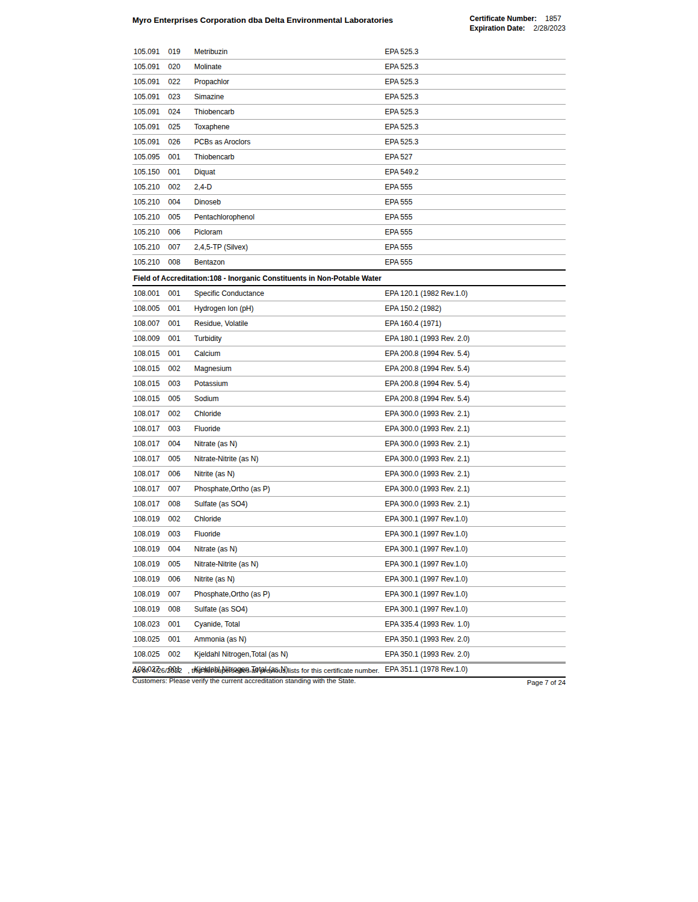Myro Enterprises Corporation dba Delta Environmental Laboratories
Certificate Number: 1857
Expiration Date: 2/28/2023
| 105.091 | 019 | Metribuzin | EPA 525.3 |
| 105.091 | 020 | Molinate | EPA 525.3 |
| 105.091 | 022 | Propachlor | EPA 525.3 |
| 105.091 | 023 | Simazine | EPA 525.3 |
| 105.091 | 024 | Thiobencarb | EPA 525.3 |
| 105.091 | 025 | Toxaphene | EPA 525.3 |
| 105.091 | 026 | PCBs as Aroclors | EPA 525.3 |
| 105.095 | 001 | Thiobencarb | EPA 527 |
| 105.150 | 001 | Diquat | EPA 549.2 |
| 105.210 | 002 | 2,4-D | EPA 555 |
| 105.210 | 004 | Dinoseb | EPA 555 |
| 105.210 | 005 | Pentachlorophenol | EPA 555 |
| 105.210 | 006 | Picloram | EPA 555 |
| 105.210 | 007 | 2,4,5-TP (Silvex) | EPA 555 |
| 105.210 | 008 | Bentazon | EPA 555 |
| Field of Accreditation:108 - Inorganic Constituents in Non-Potable Water |
| 108.001 | 001 | Specific Conductance | EPA 120.1 (1982 Rev.1.0) |
| 108.005 | 001 | Hydrogen Ion (pH) | EPA 150.2 (1982) |
| 108.007 | 001 | Residue, Volatile | EPA 160.4 (1971) |
| 108.009 | 001 | Turbidity | EPA 180.1 (1993 Rev. 2.0) |
| 108.015 | 001 | Calcium | EPA 200.8 (1994 Rev. 5.4) |
| 108.015 | 002 | Magnesium | EPA 200.8 (1994 Rev. 5.4) |
| 108.015 | 003 | Potassium | EPA 200.8 (1994 Rev. 5.4) |
| 108.015 | 005 | Sodium | EPA 200.8 (1994 Rev. 5.4) |
| 108.017 | 002 | Chloride | EPA 300.0 (1993 Rev. 2.1) |
| 108.017 | 003 | Fluoride | EPA 300.0 (1993 Rev. 2.1) |
| 108.017 | 004 | Nitrate (as N) | EPA 300.0 (1993 Rev. 2.1) |
| 108.017 | 005 | Nitrate-Nitrite (as N) | EPA 300.0 (1993 Rev. 2.1) |
| 108.017 | 006 | Nitrite (as N) | EPA 300.0 (1993 Rev. 2.1) |
| 108.017 | 007 | Phosphate,Ortho (as P) | EPA 300.0 (1993 Rev. 2.1) |
| 108.017 | 008 | Sulfate (as SO4) | EPA 300.0 (1993 Rev. 2.1) |
| 108.019 | 002 | Chloride | EPA 300.1 (1997 Rev.1.0) |
| 108.019 | 003 | Fluoride | EPA 300.1 (1997 Rev.1.0) |
| 108.019 | 004 | Nitrate (as N) | EPA 300.1 (1997 Rev.1.0) |
| 108.019 | 005 | Nitrate-Nitrite (as N) | EPA 300.1 (1997 Rev.1.0) |
| 108.019 | 006 | Nitrite (as N) | EPA 300.1 (1997 Rev.1.0) |
| 108.019 | 007 | Phosphate,Ortho (as P) | EPA 300.1 (1997 Rev.1.0) |
| 108.019 | 008 | Sulfate (as SO4) | EPA 300.1 (1997 Rev.1.0) |
| 108.023 | 001 | Cyanide, Total | EPA 335.4 (1993 Rev. 1.0) |
| 108.025 | 001 | Ammonia (as N) | EPA 350.1 (1993 Rev. 2.0) |
| 108.025 | 002 | Kjeldahl Nitrogen,Total (as N) | EPA 350.1 (1993 Rev. 2.0) |
| 108.027 | 001 | Kjeldahl Nitrogen,Total (as N) | EPA 351.1 (1978 Rev.1.0) |
As of 4/26/2022 , this list supersedes all previous lists for this certificate number.
Customers: Please verify the current accreditation standing with the State.
Page 7 of 24